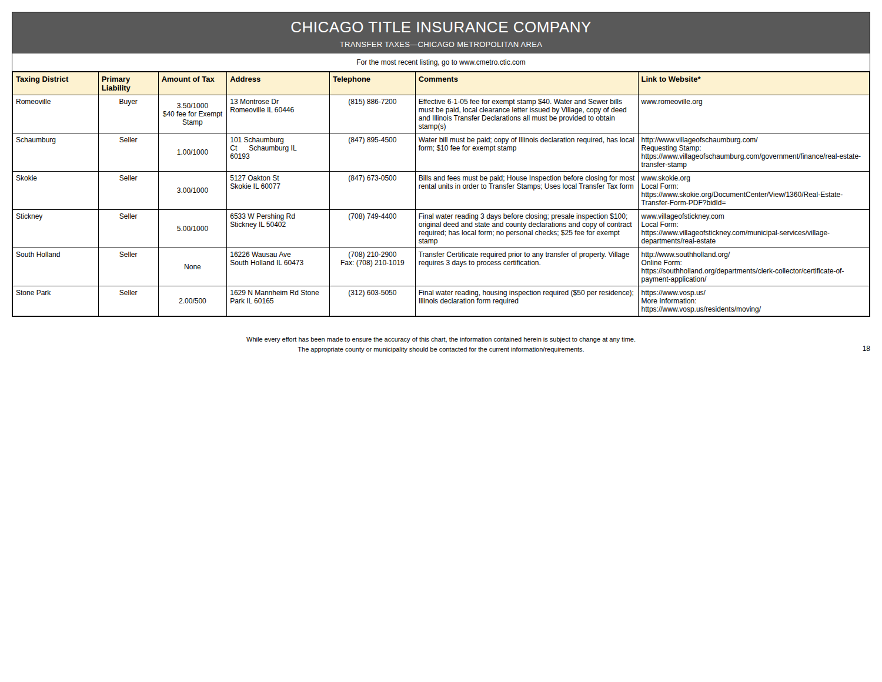CHICAGO TITLE INSURANCE COMPANY
TRANSFER TAXES—CHICAGO METROPOLITAN AREA
For the most recent listing, go to www.cmetro.ctic.com
| Taxing District | Primary Liability | Amount of Tax | Address | Telephone | Comments | Link to Website* |
| --- | --- | --- | --- | --- | --- | --- |
| Romeoville | Buyer | 3.50/1000 $40 fee for Exempt Stamp | 13 Montrose Dr Romeoville IL 60446 | (815) 886-7200 | Effective 6-1-05 fee for exempt stamp $40. Water and Sewer bills must be paid, local clearance letter issued by Village, copy of deed and Illinois Transfer Declarations all must be provided to obtain stamp(s) | www.romeoville.org |
| Schaumburg | Seller | 1.00/1000 | 101 Schaumburg Ct Schaumburg IL 60193 | (847) 895-4500 | Water bill must be paid; copy of Illinois declaration required, has local form; $10 fee for exempt stamp | http://www.villageofschaumburg.com/ Requesting Stamp: https://www.villageofschaumburg.com/government/finance/real-estate-transfer-stamp |
| Skokie | Seller | 3.00/1000 | 5127 Oakton St Skokie IL 60077 | (847) 673-0500 | Bills and fees must be paid; House Inspection before closing for most rental units in order to Transfer Stamps; Uses local Transfer Tax form | www.skokie.org Local Form: https://www.skokie.org/DocumentCenter/View/1360/Real-Estate-Transfer-Form-PDF?bidId= |
| Stickney | Seller | 5.00/1000 | 6533 W Pershing Rd Stickney IL 50402 | (708) 749-4400 | Final water reading 3 days before closing; presale inspection $100; original deed and state and county declarations and copy of contract required; has local form; no personal checks; $25 fee for exempt stamp | www.villageofstickney.com Local Form: https://www.villageofstickney.com/municipal-services/village-departments/real-estate |
| South Holland | Seller | None | 16226 Wausau Ave South Holland IL 60473 | (708) 210-2900 Fax: (708) 210-1019 | Transfer Certificate required prior to any transfer of property. Village requires 3 days to process certification. | http://www.southholland.org/ Online Form: https://southholland.org/departments/clerk-collector/certificate-of-payment-application/ |
| Stone Park | Seller | 2.00/500 | 1629 N Mannheim Rd Stone Park IL 60165 | (312) 603-5050 | Final water reading, housing inspection required ($50 per residence); Illinois declaration form required | https://www.vosp.us/ More Information: https://www.vosp.us/residents/moving/ |
While every effort has been made to ensure the accuracy of this chart, the information contained herein is subject to change at any time.
The appropriate county or municipality should be contacted for the current information/requirements. 18